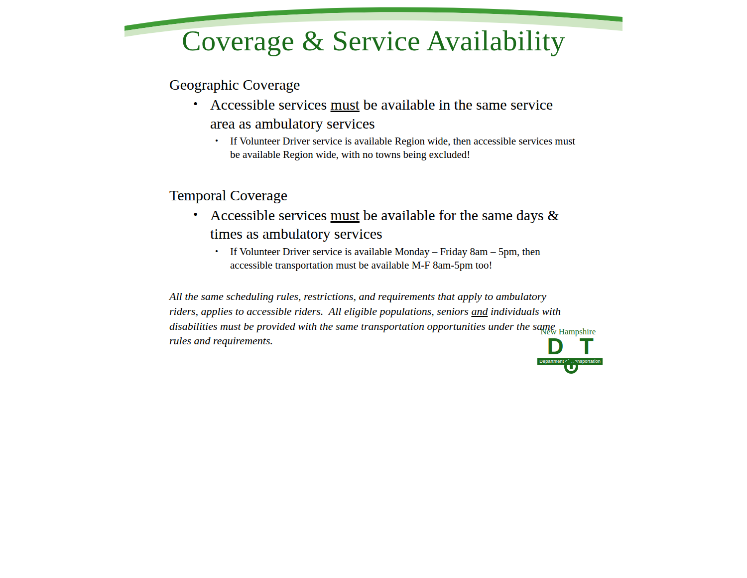Coverage & Service Availability
Geographic Coverage
Accessible services must be available in the same service area as ambulatory services
If Volunteer Driver service is available Region wide, then accessible services must be available Region wide, with no towns being excluded!
Temporal Coverage
Accessible services must be available for the same days & times as ambulatory services
If Volunteer Driver service is available Monday – Friday 8am – 5pm, then accessible transportation must be available M-F 8am-5pm too!
All the same scheduling rules, restrictions, and requirements that apply to ambulatory riders, applies to accessible riders. All eligible populations, seniors and individuals with disabilities must be provided with the same transportation opportunities under the same rules and requirements.
New Hampshire D T Department of Transportation